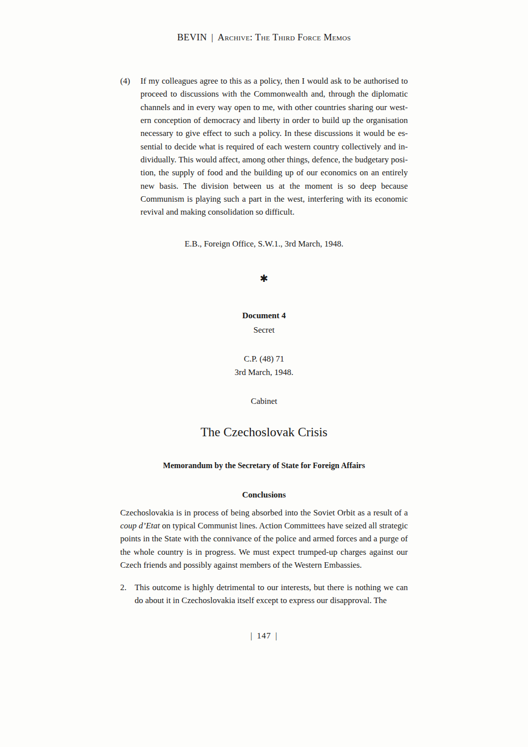BEVIN|Archive: The Third Force Memos
(4) If my colleagues agree to this as a policy, then I would ask to be authorised to proceed to discussions with the Commonwealth and, through the diplomatic channels and in every way open to me, with other countries sharing our western conception of democracy and liberty in order to build up the organisation necessary to give effect to such a policy. In these discussions it would be essential to decide what is required of each western country collectively and individually. This would affect, among other things, defence, the budgetary position, the supply of food and the building up of our economics on an entirely new basis. The division between us at the moment is so deep because Communism is playing such a part in the west, interfering with its economic revival and making consolidation so difficult.
E.B., Foreign Office, S.W.1., 3rd March, 1948.
✱
Document 4
Secret
C.P. (48) 71
3rd March, 1948.
Cabinet
The Czechoslovak Crisis
Memorandum by the Secretary of State for Foreign Affairs
Conclusions
Czechoslovakia is in process of being absorbed into the Soviet Orbit as a result of a coup d’Etat on typical Communist lines. Action Committees have seized all strategic points in the State with the connivance of the police and armed forces and a purge of the whole country is in progress. We must expect trumped-up charges against our Czech friends and possibly against members of the Western Embassies.
2. This outcome is highly detrimental to our interests, but there is nothing we can do about it in Czechoslovakia itself except to express our disapproval. The
|147|